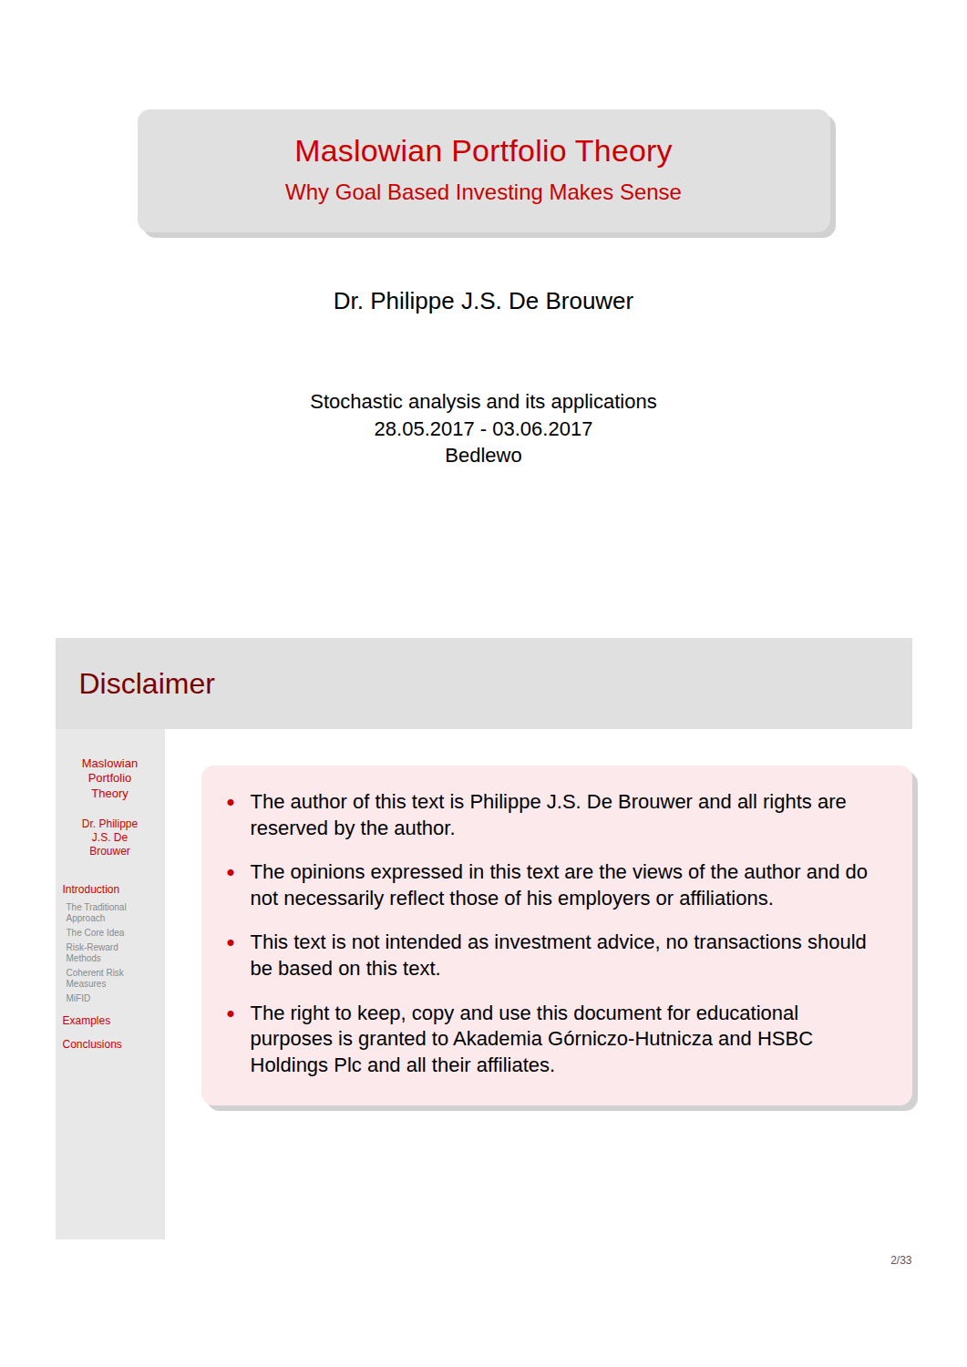Maslowian Portfolio Theory
Why Goal Based Investing Makes Sense
Dr. Philippe J.S. De Brouwer
Stochastic analysis and its applications
28.05.2017 - 03.06.2017
Bedlewo
Disclaimer
Maslowian
Portfolio
Theory
Dr. Philippe
J.S. De
Brouwer
Introduction
The Traditional
Approach
The Core Idea
Risk-Reward
Methods
Coherent Risk
Measures
MiFID
Examples
Conclusions
The author of this text is Philippe J.S. De Brouwer and all rights are reserved by the author.
The opinions expressed in this text are the views of the author and do not necessarily reflect those of his employers or affiliations.
This text is not intended as investment advice, no transactions should be based on this text.
The right to keep, copy and use this document for educational purposes is granted to Akademia Górniczo-Hutnicza and HSBC Holdings Plc and all their affiliates.
2/33